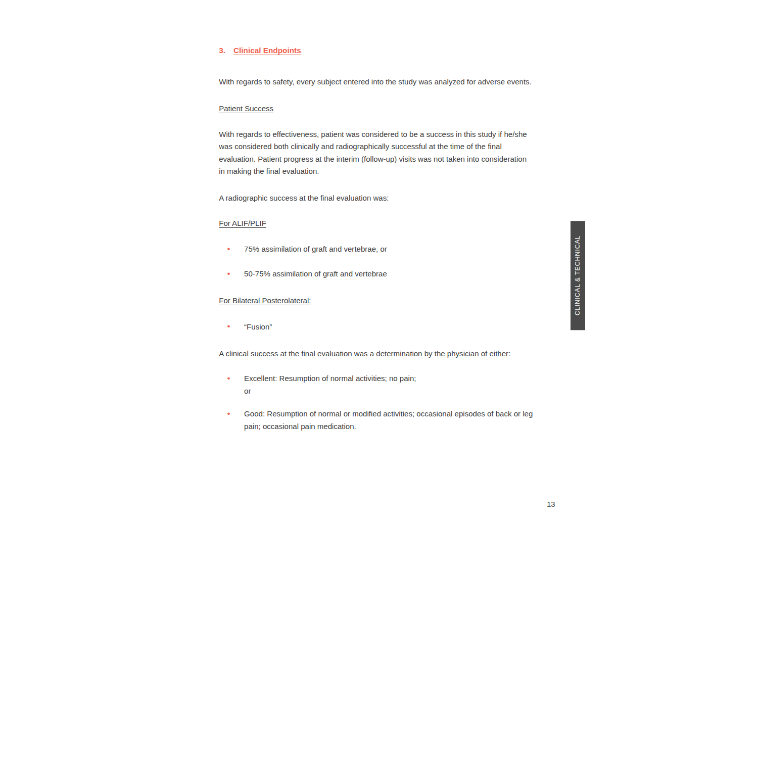CLINICAL & TECHNICAL
3. Clinical Endpoints
With regards to safety, every subject entered into the study was analyzed for adverse events.
Patient Success
With regards to effectiveness, patient was considered to be a success in this study if he/she was considered both clinically and radiographically successful at the time of the final evaluation. Patient progress at the interim (follow-up) visits was not taken into consideration in making the final evaluation.
A radiographic success at the final evaluation was:
For ALIF/PLIF
75% assimilation of graft and vertebrae, or
50-75% assimilation of graft and vertebrae
For Bilateral Posterolateral:
“Fusion”
A clinical success at the final evaluation was a determination by the physician of either:
Excellent: Resumption of normal activities; no pain;or
Good: Resumption of normal or modified activities; occasional episodes of back or leg pain; occasional pain medication.
13